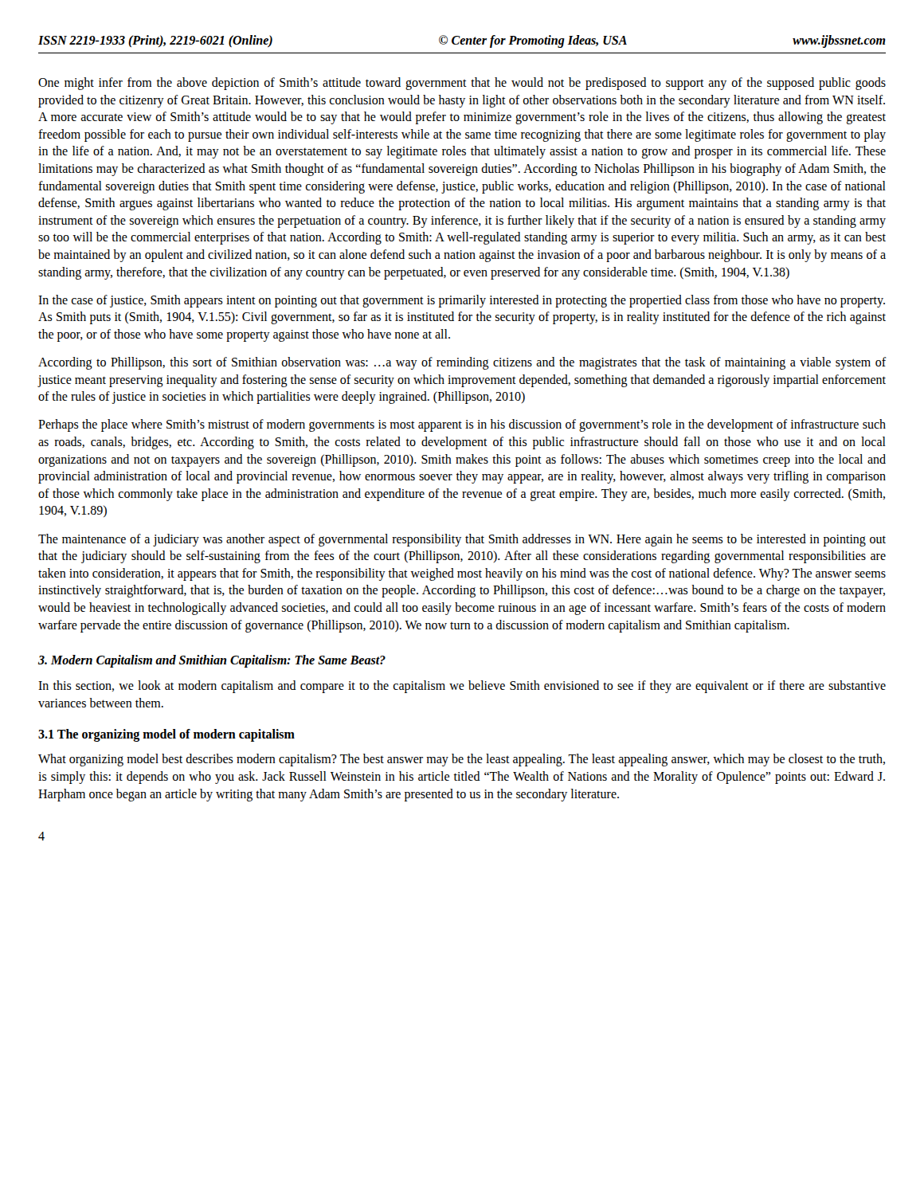ISSN 2219-1933 (Print), 2219-6021 (Online) © Center for Promoting Ideas, USA www.ijbssnet.com
One might infer from the above depiction of Smith’s attitude toward government that he would not be predisposed to support any of the supposed public goods provided to the citizenry of Great Britain. However, this conclusion would be hasty in light of other observations both in the secondary literature and from WN itself. A more accurate view of Smith’s attitude would be to say that he would prefer to minimize government’s role in the lives of the citizens, thus allowing the greatest freedom possible for each to pursue their own individual self-interests while at the same time recognizing that there are some legitimate roles for government to play in the life of a nation. And, it may not be an overstatement to say legitimate roles that ultimately assist a nation to grow and prosper in its commercial life. These limitations may be characterized as what Smith thought of as “fundamental sovereign duties”. According to Nicholas Phillipson in his biography of Adam Smith, the fundamental sovereign duties that Smith spent time considering were defense, justice, public works, education and religion (Phillipson, 2010). In the case of national defense, Smith argues against libertarians who wanted to reduce the protection of the nation to local militias. His argument maintains that a standing army is that instrument of the sovereign which ensures the perpetuation of a country. By inference, it is further likely that if the security of a nation is ensured by a standing army so too will be the commercial enterprises of that nation. According to Smith: A well-regulated standing army is superior to every militia. Such an army, as it can best be maintained by an opulent and civilized nation, so it can alone defend such a nation against the invasion of a poor and barbarous neighbour. It is only by means of a standing army, therefore, that the civilization of any country can be perpetuated, or even preserved for any considerable time. (Smith, 1904, V.1.38)
In the case of justice, Smith appears intent on pointing out that government is primarily interested in protecting the propertied class from those who have no property. As Smith puts it (Smith, 1904, V.1.55): Civil government, so far as it is instituted for the security of property, is in reality instituted for the defence of the rich against the poor, or of those who have some property against those who have none at all.
According to Phillipson, this sort of Smithian observation was: …a way of reminding citizens and the magistrates that the task of maintaining a viable system of justice meant preserving inequality and fostering the sense of security on which improvement depended, something that demanded a rigorously impartial enforcement of the rules of justice in societies in which partialities were deeply ingrained. (Phillipson, 2010)
Perhaps the place where Smith’s mistrust of modern governments is most apparent is in his discussion of government’s role in the development of infrastructure such as roads, canals, bridges, etc. According to Smith, the costs related to development of this public infrastructure should fall on those who use it and on local organizations and not on taxpayers and the sovereign (Phillipson, 2010). Smith makes this point as follows: The abuses which sometimes creep into the local and provincial administration of local and provincial revenue, how enormous soever they may appear, are in reality, however, almost always very trifling in comparison of those which commonly take place in the administration and expenditure of the revenue of a great empire. They are, besides, much more easily corrected. (Smith, 1904, V.1.89)
The maintenance of a judiciary was another aspect of governmental responsibility that Smith addresses in WN. Here again he seems to be interested in pointing out that the judiciary should be self-sustaining from the fees of the court (Phillipson, 2010). After all these considerations regarding governmental responsibilities are taken into consideration, it appears that for Smith, the responsibility that weighed most heavily on his mind was the cost of national defence. Why? The answer seems instinctively straightforward, that is, the burden of taxation on the people. According to Phillipson, this cost of defence:…was bound to be a charge on the taxpayer, would be heaviest in technologically advanced societies, and could all too easily become ruinous in an age of incessant warfare. Smith’s fears of the costs of modern warfare pervade the entire discussion of governance (Phillipson, 2010). We now turn to a discussion of modern capitalism and Smithian capitalism.
3. Modern Capitalism and Smithian Capitalism: The Same Beast?
In this section, we look at modern capitalism and compare it to the capitalism we believe Smith envisioned to see if they are equivalent or if there are substantive variances between them.
3.1 The organizing model of modern capitalism
What organizing model best describes modern capitalism? The best answer may be the least appealing. The least appealing answer, which may be closest to the truth, is simply this: it depends on who you ask. Jack Russell Weinstein in his article titled “The Wealth of Nations and the Morality of Opulence” points out: Edward J. Harpham once began an article by writing that many Adam Smith’s are presented to us in the secondary literature.
4